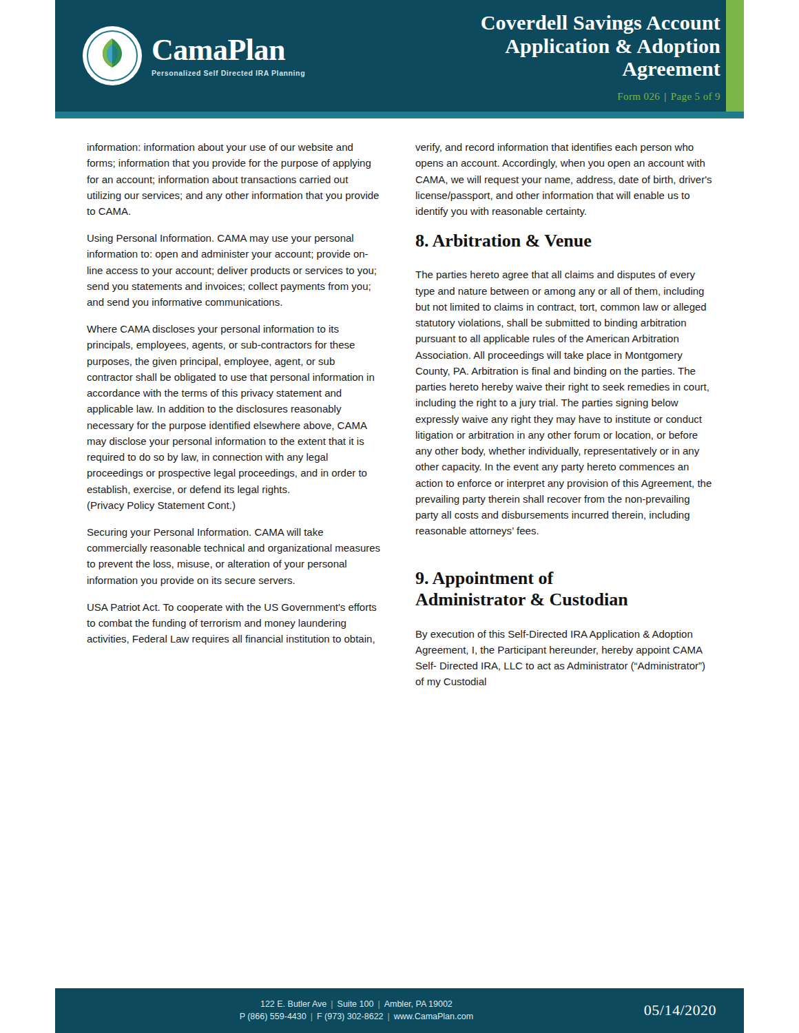CamaPlan Personalized Self Directed IRA Planning
Coverdell Savings Account
Application & Adoption
Agreement
Form 026|Page 5 of 9
information: information about your use of our website and forms; information that you provide for the purpose of applying for an account; information about transactions carried out utilizing our services; and any other information that you provide to CAMA.
Using Personal Information. CAMA may use your personal information to: open and administer your account; provide on-line access to your account; deliver products or services to you; send you statements and invoices; collect payments from you; and send you informative communications.
Where CAMA discloses your personal information to its principals, employees, agents, or sub-contractors for these purposes, the given principal, employee, agent, or sub contractor shall be obligated to use that personal information in accordance with the terms of this privacy statement and applicable law. In addition to the disclosures reasonably necessary for the purpose identified elsewhere above, CAMA may disclose your personal information to the extent that it is required to do so by law, in connection with any legal proceedings or prospective legal proceedings, and in order to establish, exercise, or defend its legal rights.
(Privacy Policy Statement Cont.)
Securing your Personal Information. CAMA will take commercially reasonable technical and organizational measures to prevent the loss, misuse, or alteration of your personal information you provide on its secure servers.
USA Patriot Act. To cooperate with the US Government's efforts to combat the funding of terrorism and money laundering activities, Federal Law requires all financial institution to obtain,
verify, and record information that identifies each person who opens an account. Accordingly, when you open an account with CAMA, we will request your name, address, date of birth, driver's license/passport, and other information that will enable us to identify you with reasonable certainty.
8. Arbitration & Venue
The parties hereto agree that all claims and disputes of every type and nature between or among any or all of them, including but not limited to claims in contract, tort, common law or alleged statutory violations, shall be submitted to binding arbitration pursuant to all applicable rules of the American Arbitration Association. All proceedings will take place in Montgomery County, PA. Arbitration is final and binding on the parties. The parties hereto hereby waive their right to seek remedies in court, including the right to a jury trial. The parties signing below expressly waive any right they may have to institute or conduct litigation or arbitration in any other forum or location, or before any other body, whether individually, representatively or in any other capacity. In the event any party hereto commences an action to enforce or interpret any provision of this Agreement, the prevailing party therein shall recover from the non-prevailing party all costs and disbursements incurred therein, including reasonable attorneys’ fees.
9. Appointment of
Administrator & Custodian
By execution of this Self-Directed IRA Application & Adoption Agreement, I, the Participant hereunder, hereby appoint CAMA Self- Directed IRA, LLC to act as Administrator (“Administrator”) of my Custodial
122 E. Butler Ave|Suite 100|Ambler, PA 19002
P (866) 559-4430|F (973) 302-8622|www.CamaPlan.com
05/14/2020